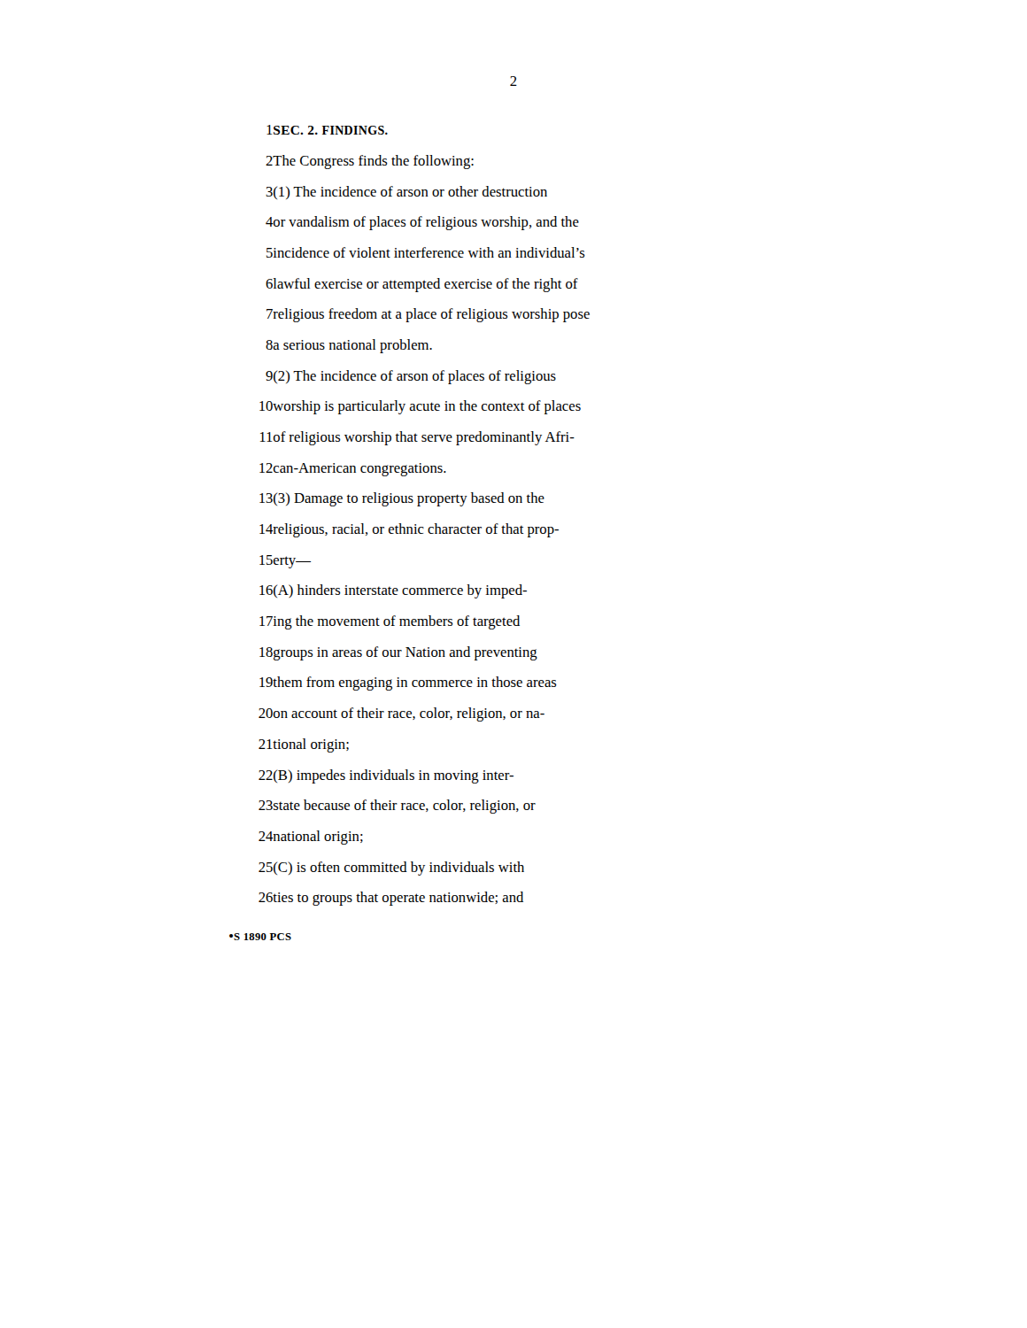2
| 1 | SEC. 2. FINDINGS. |
| 2 | The Congress finds the following: |
| 3 | (1) The incidence of arson or other destruction |
| 4 | or vandalism of places of religious worship, and the |
| 5 | incidence of violent interference with an individual’s |
| 6 | lawful exercise or attempted exercise of the right of |
| 7 | religious freedom at a place of religious worship pose |
| 8 | a serious national problem. |
| 9 | (2) The incidence of arson of places of religious |
| 10 | worship is particularly acute in the context of places |
| 11 | of religious worship that serve predominantly Afri- |
| 12 | can-American congregations. |
| 13 | (3) Damage to religious property based on the |
| 14 | religious, racial, or ethnic character of that prop- |
| 15 | erty— |
| 16 | (A) hinders interstate commerce by imped- |
| 17 | ing the movement of members of targeted |
| 18 | groups in areas of our Nation and preventing |
| 19 | them from engaging in commerce in those areas |
| 20 | on account of their race, color, religion, or na- |
| 21 | tional origin; |
| 22 | (B) impedes individuals in moving inter- |
| 23 | state because of their race, color, religion, or |
| 24 | national origin; |
| 25 | (C) is often committed by individuals with |
| 26 | ties to groups that operate nationwide; and |
•S 1890 PCS